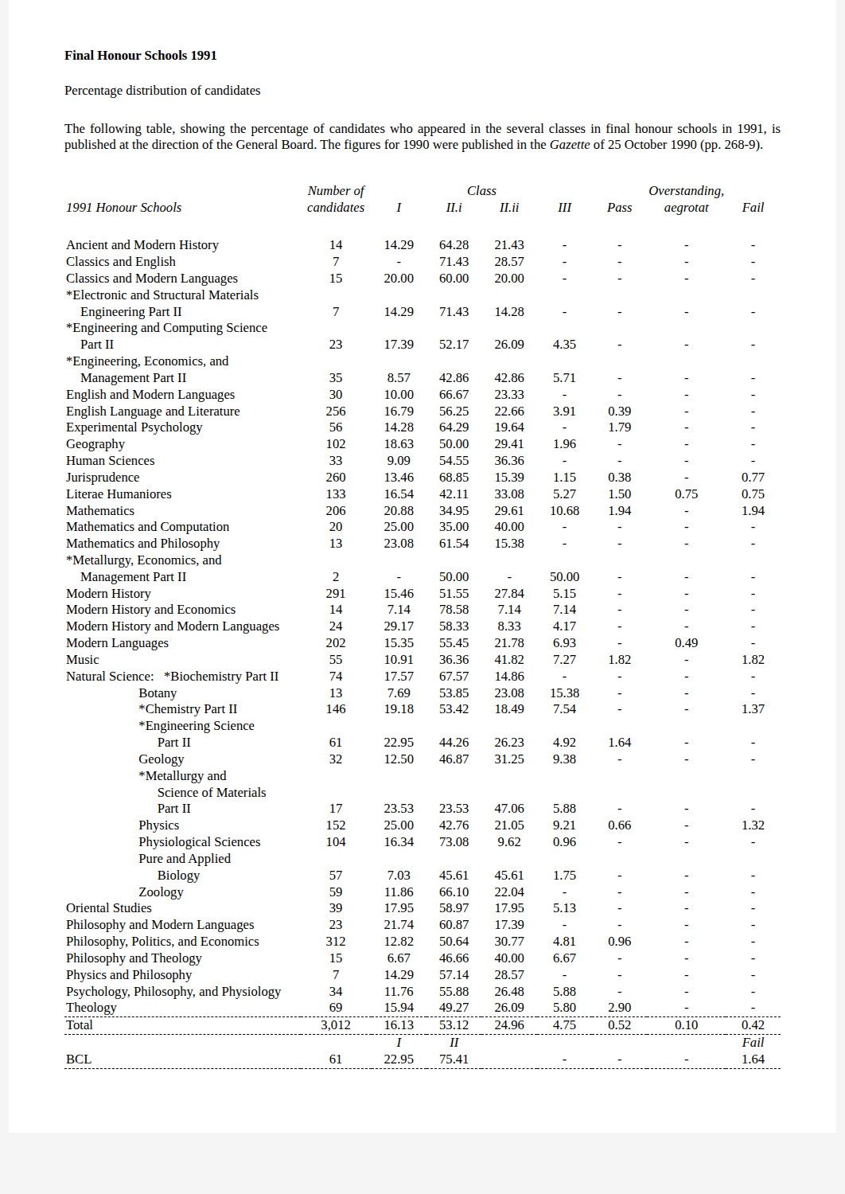Final Honour Schools 1991
Percentage distribution of candidates
The following table, showing the percentage of candidates who appeared in the several classes in final honour schools in 1991, is published at the direction of the General Board. The figures for 1990 were published in the Gazette of 25 October 1990 (pp. 268-9).
Percentage distribution of candidates in final honour schools, 1991
| | Number of | Class | | Overstanding, | |
| --- | --- | --- | --- | --- | --- |
| 1991 Honour Schools | candidates | I | II.i | II.ii | III | Pass | aegrotat | Fail |
| Ancient and Modern History | 14 | 14.29 | 64.28 | 21.43 | - | - | - | - |
| Classics and English | 7 | - | 71.43 | 28.57 | - | - | - | - |
| Classics and Modern Languages | 15 | 20.00 | 60.00 | 20.00 | - | - | - | - |
| *Electronic and Structural Materials | | | | | | | | |
| Engineering Part II | 7 | 14.29 | 71.43 | 14.28 | - | - | - | - |
| *Engineering and Computing Science | | | | | | | | |
| Part II | 23 | 17.39 | 52.17 | 26.09 | 4.35 | - | - | - |
| *Engineering, Economics, and | | | | | | | | |
| Management Part II | 35 | 8.57 | 42.86 | 42.86 | 5.71 | - | - | - |
| English and Modern Languages | 30 | 10.00 | 66.67 | 23.33 | - | - | - | - |
| English Language and Literature | 256 | 16.79 | 56.25 | 22.66 | 3.91 | 0.39 | - | - |
| Experimental Psychology | 56 | 14.28 | 64.29 | 19.64 | - | 1.79 | - | - |
| Geography | 102 | 18.63 | 50.00 | 29.41 | 1.96 | - | - | - |
| Human Sciences | 33 | 9.09 | 54.55 | 36.36 | - | - | - | - |
| Jurisprudence | 260 | 13.46 | 68.85 | 15.39 | 1.15 | 0.38 | - | 0.77 |
| Literae Humaniores | 133 | 16.54 | 42.11 | 33.08 | 5.27 | 1.50 | 0.75 | 0.75 |
| Mathematics | 206 | 20.88 | 34.95 | 29.61 | 10.68 | 1.94 | - | 1.94 |
| Mathematics and Computation | 20 | 25.00 | 35.00 | 40.00 | - | - | - | - |
| Mathematics and Philosophy | 13 | 23.08 | 61.54 | 15.38 | - | - | - | - |
| *Metallurgy, Economics, and | | | | | | | | |
| Management Part II | 2 | - | 50.00 | - | 50.00 | - | - | - |
| Modern History | 291 | 15.46 | 51.55 | 27.84 | 5.15 | - | - | - |
| Modern History and Economics | 14 | 7.14 | 78.58 | 7.14 | 7.14 | - | - | - |
| Modern History and Modern Languages | 24 | 29.17 | 58.33 | 8.33 | 4.17 | - | - | - |
| Modern Languages | 202 | 15.35 | 55.45 | 21.78 | 6.93 | - | 0.49 | - |
| Music | 55 | 10.91 | 36.36 | 41.82 | 7.27 | 1.82 | - | 1.82 |
| Natural Science: *Biochemistry Part II | 74 | 17.57 | 67.57 | 14.86 | - | - | - | - |
| Botany | 13 | 7.69 | 53.85 | 23.08 | 15.38 | - | - | - |
| *Chemistry Part II | 146 | 19.18 | 53.42 | 18.49 | 7.54 | - | - | 1.37 |
| *Engineering Science | | | | | | | | |
| Part II | 61 | 22.95 | 44.26 | 26.23 | 4.92 | 1.64 | - | - |
| Geology | 32 | 12.50 | 46.87 | 31.25 | 9.38 | - | - | - |
| *Metallurgy and | | | | | | | | |
| Science of Materials | | | | | | | | |
| Part II | 17 | 23.53 | 23.53 | 47.06 | 5.88 | - | - | - |
| Physics | 152 | 25.00 | 42.76 | 21.05 | 9.21 | 0.66 | - | 1.32 |
| Physiological Sciences | 104 | 16.34 | 73.08 | 9.62 | 0.96 | - | - | - |
| Pure and Applied | | | | | | | | |
| Biology | 57 | 7.03 | 45.61 | 45.61 | 1.75 | - | - | - |
| Zoology | 59 | 11.86 | 66.10 | 22.04 | - | - | - | - |
| Oriental Studies | 39 | 17.95 | 58.97 | 17.95 | 5.13 | - | - | - |
| Philosophy and Modern Languages | 23 | 21.74 | 60.87 | 17.39 | - | - | - | - |
| Philosophy, Politics, and Economics | 312 | 12.82 | 50.64 | 30.77 | 4.81 | 0.96 | - | - |
| Philosophy and Theology | 15 | 6.67 | 46.66 | 40.00 | 6.67 | - | - | - |
| Physics and Philosophy | 7 | 14.29 | 57.14 | 28.57 | - | - | - | - |
| Psychology, Philosophy, and Physiology | 34 | 11.76 | 55.88 | 26.48 | 5.88 | - | - | - |
| Theology | 69 | 15.94 | 49.27 | 26.09 | 5.80 | 2.90 | - | - |
| Total | 3,012 | 16.13 | 53.12 | 24.96 | 4.75 | 0.52 | 0.10 | 0.42 |
| | | I | II | | | | | Fail |
| BCL | 61 | 22.95 | 75.41 | | - | - | - | 1.64 |